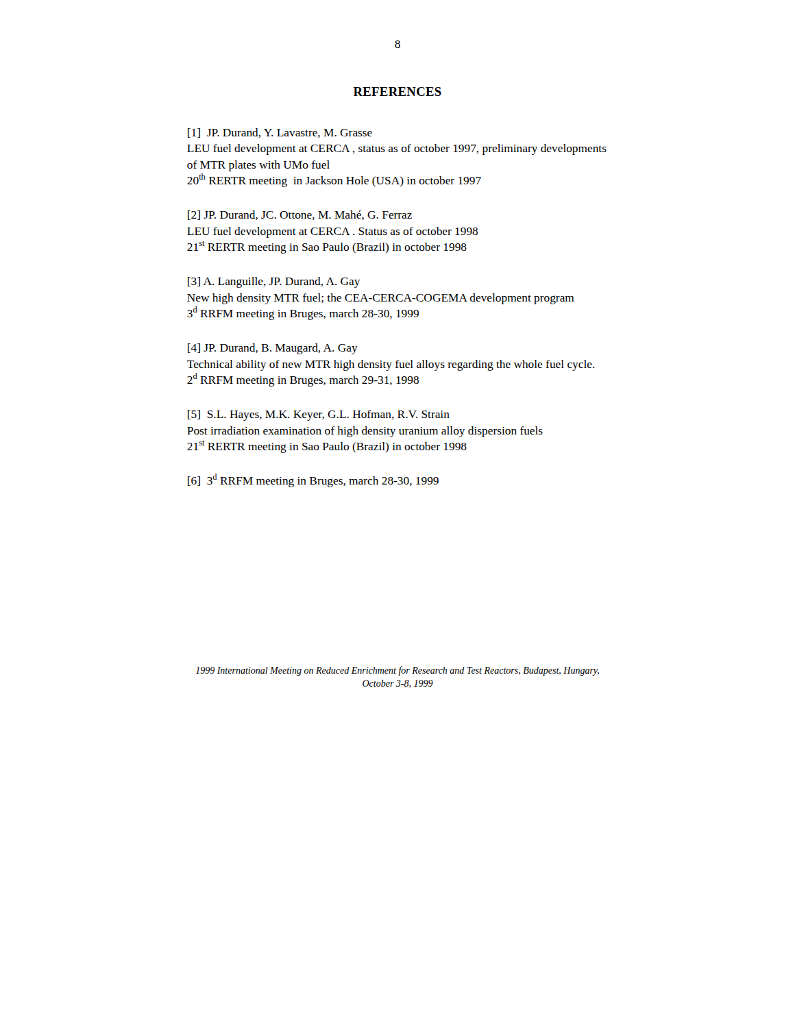8
REFERENCES
[1] JP. Durand, Y. Lavastre, M. Grasse
LEU fuel development at CERCA , status as of october 1997, preliminary developments of MTR plates with UMo fuel
20th RERTR meeting in Jackson Hole (USA) in october 1997
[2] JP. Durand, JC. Ottone, M. Mahé, G. Ferraz
LEU fuel development at CERCA . Status as of october 1998
21st RERTR meeting in Sao Paulo (Brazil) in october 1998
[3] A. Languille, JP. Durand, A. Gay
New high density MTR fuel; the CEA-CERCA-COGEMA development program
3d RRFM meeting in Bruges, march 28-30, 1999
[4] JP. Durand, B. Maugard, A. Gay
Technical ability of new MTR high density fuel alloys regarding the whole fuel cycle.
2d RRFM meeting in Bruges, march 29-31, 1998
[5] S.L. Hayes, M.K. Keyer, G.L. Hofman, R.V. Strain
Post irradiation examination of high density uranium alloy dispersion fuels
21st RERTR meeting in Sao Paulo (Brazil) in october 1998
[6] 3d RRFM meeting in Bruges, march 28-30, 1999
1999 International Meeting on Reduced Enrichment for Research and Test Reactors, Budapest, Hungary, October 3-8, 1999